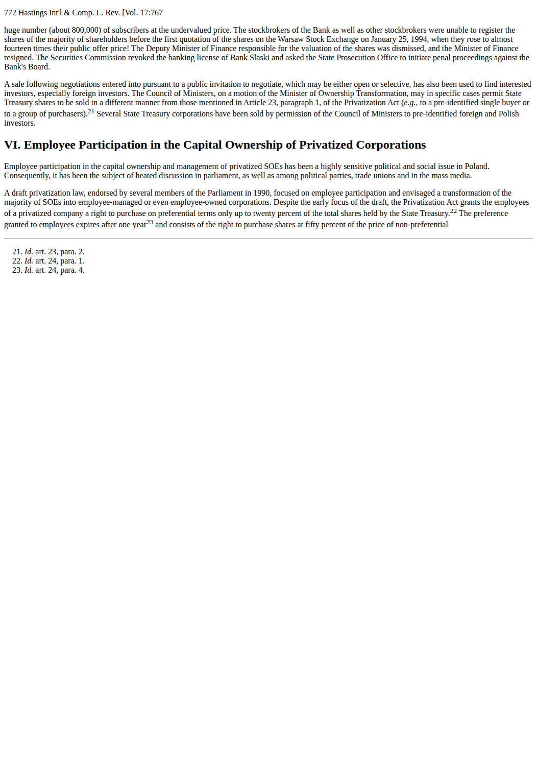772 Hastings Int'l & Comp. L. Rev. [Vol. 17:767
huge number (about 800,000) of subscribers at the undervalued price. The stockbrokers of the Bank as well as other stockbrokers were unable to register the shares of the majority of shareholders before the first quotation of the shares on the Warsaw Stock Exchange on January 25, 1994, when they rose to almost fourteen times their public offer price! The Deputy Minister of Finance responsible for the valuation of the shares was dismissed, and the Minister of Finance resigned. The Securities Commission revoked the banking license of Bank Slaski and asked the State Prosecution Office to initiate penal proceedings against the Bank's Board.
A sale following negotiations entered into pursuant to a public invitation to negotiate, which may be either open or selective, has also been used to find interested investors, especially foreign investors. The Council of Ministers, on a motion of the Minister of Ownership Transformation, may in specific cases permit State Treasury shares to be sold in a different manner from those mentioned in Article 23, paragraph 1, of the Privatization Act (e.g., to a pre-identified single buyer or to a group of purchasers).21 Several State Treasury corporations have been sold by permission of the Council of Ministers to pre-identified foreign and Polish investors.
VI. Employee Participation in the Capital Ownership of Privatized Corporations
Employee participation in the capital ownership and management of privatized SOEs has been a highly sensitive political and social issue in Poland. Consequently, it has been the subject of heated discussion in parliament, as well as among political parties, trade unions and in the mass media.
A draft privatization law, endorsed by several members of the Parliament in 1990, focused on employee participation and envisaged a transformation of the majority of SOEs into employee-managed or even employee-owned corporations. Despite the early focus of the draft, the Privatization Act grants the employees of a privatized company a right to purchase on preferential terms only up to twenty percent of the total shares held by the State Treasury.22 The preference granted to employees expires after one year23 and consists of the right to purchase shares at fifty percent of the price of non-preferential
Id. art. 23, para. 2.
Id. art. 24, para. 1.
Id. art. 24, para. 4.